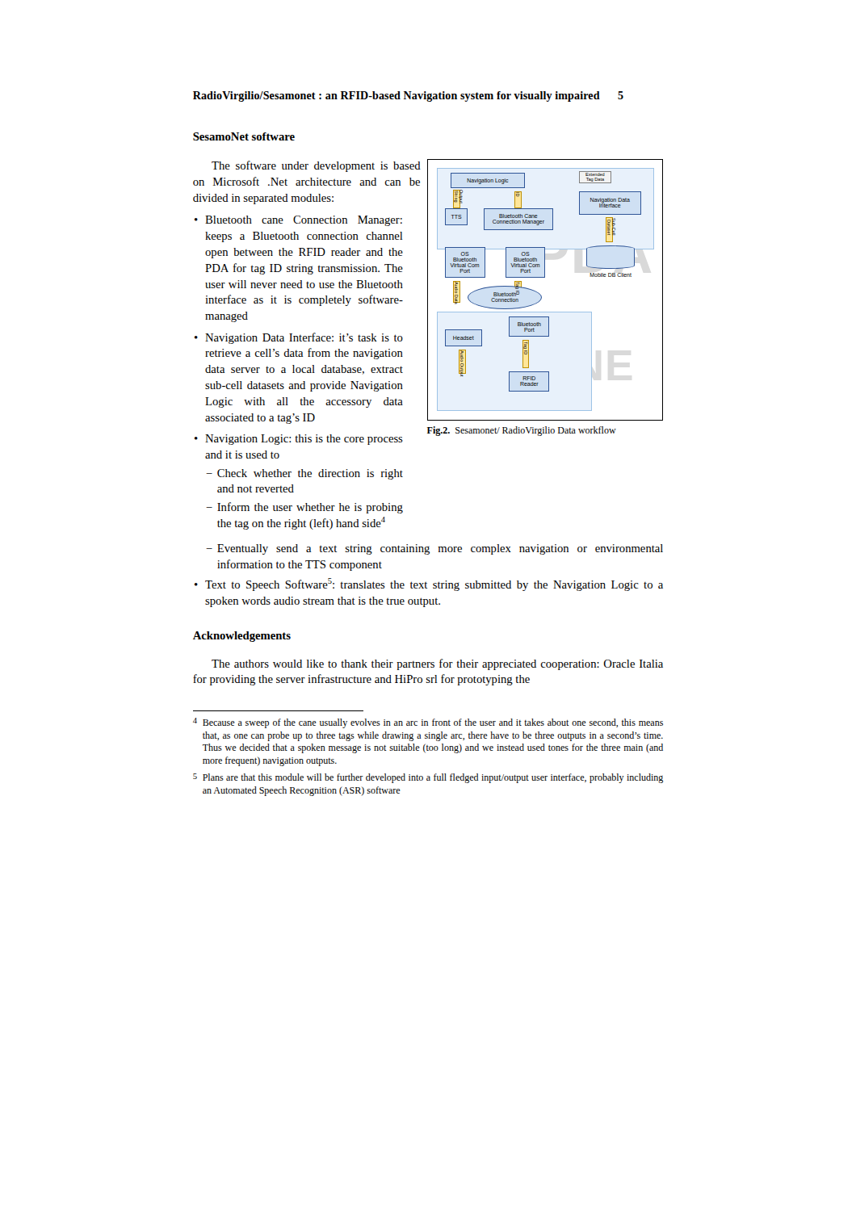RadioVirgilio/Sesamonet : an RFID-based Navigation system for visually impaired5
SesamoNet software
PDA
CANE
Navigation Logic
Extended
Tag Data
Navigation Data
Interface
Bluetooth Cane
Connection Manager
TTS
Output
String
ID
Sub-Cell
Dataset
OS
Bluetooth
Virtual Com
Port
OS
Bluetooth
Virtual Com
Port
Mobile DB Client
Audio Data
Tag ID
Bluetooth
Connection
Bluetooth
Port
RFID
Reader
Headset
Tag ID
Audio Output
Fig.2. Sesamonet/ RadioVirgilio Data workflow
The software under development is based on Microsoft .Net architecture and can be divided in separated modules:
Bluetooth cane Connection Manager: keeps a Bluetooth connection channel open between the RFID reader and the PDA for tag ID string transmission. The user will never need to use the Bluetooth interface as it is completely software-managed
Navigation Data Interface: it’s task is to retrieve a cell’s data from the navigation data server to a local database, extract sub-cell datasets and provide Navigation Logic with all the accessory data associated to a tag’s ID
Navigation Logic: this is the core process and it is used to
Check whether the direction is right and not reverted
Inform the user whether he is probing the tag on the right (left) hand side4
Eventually send a text string containing more complex navigation or environmental information to the TTS component
Text to Speech Software5: translates the text string submitted by the Navigation Logic to a spoken words audio stream that is the true output.
Acknowledgements
The authors would like to thank their partners for their appreciated cooperation: Oracle Italia for providing the server infrastructure and HiPro srl for prototyping the
4 Because a sweep of the cane usually evolves in an arc in front of the user and it takes about one second, this means that, as one can probe up to three tags while drawing a single arc, there have to be three outputs in a second’s time. Thus we decided that a spoken message is not suitable (too long) and we instead used tones for the three main (and more frequent) navigation outputs.
5 Plans are that this module will be further developed into a full fledged input/output user interface, probably including an Automated Speech Recognition (ASR) software